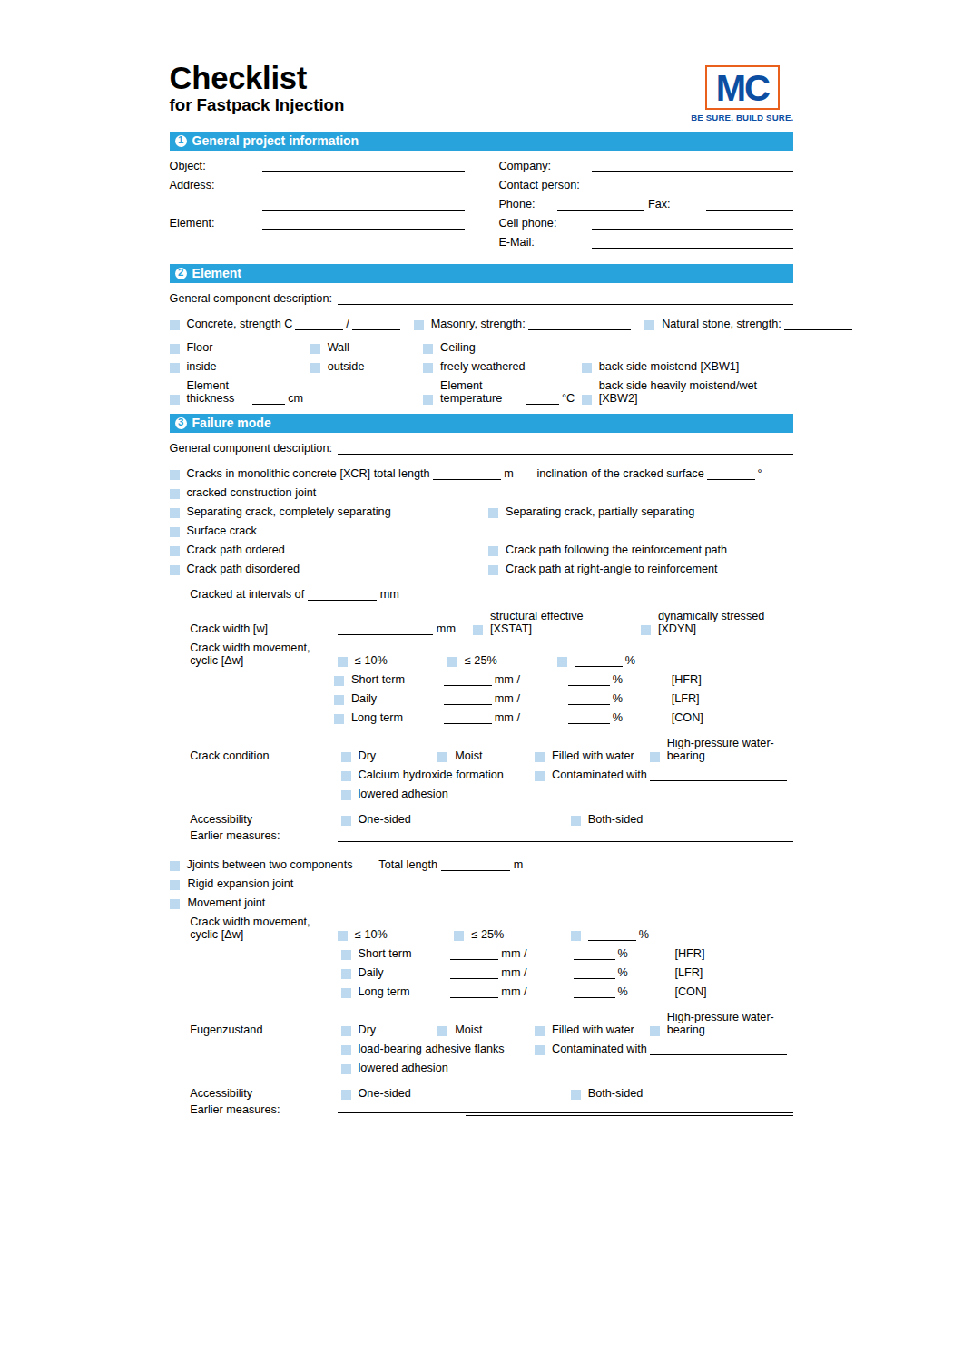Checklist
for Fastpack Injection
MC
BE SURE. BUILD SURE.
1 General project information
Object:
Address:
Element:
Company:
Contact person:
Phone: Fax:
Cell phone:
E-Mail:
2 Element
General component description:
Concrete, strength C /
Masonry, strength:
Natural stone, strength:
Floor
Wall
Ceiling
inside
outside
freely weathered
back side moistend [XBW1]
Element thickness cm
Element temperature °C
back side heavily moistend/wet [XBW2]
3 Failure mode
General component description:
Cracks in monolithic concrete [XCR] total length m inclination of the cracked surface °
cracked construction joint
Separating crack, completely separating
Separating crack, partially separating
Surface crack
Crack path ordered
Crack path following the reinforcement path
Crack path disordered
Crack path at right-angle to reinforcement
Cracked at intervals of mm
Crack width [w] mm structural effective [XSTAT] dynamically stressed [XDYN]
Crack width movement, cyclic [Δw] ≤ 10% ≤ 25% %
Short term mm / % [HFR] Daily mm / % [LFR] Long term mm / % [CON]
Crack condition Dry Moist Filled with water High-pressure water-bearing Calcium hydroxide formation Contaminated with lowered adhesion
Accessibility One-sided Both-sided
Earlier measures:
Jjoints between two components Total length m
Rigid expansion joint
Movement joint
Crack width movement, cyclic [Δw] ≤ 10% ≤ 25% %
Short term mm / % [HFR] Daily mm / % [LFR] Long term mm / % [CON]
Fugenzustand Dry Moist Filled with water High-pressure water-bearing load-bearing adhesive flanks Contaminated with lowered adhesion
Accessibility One-sided Both-sided
Earlier measures: